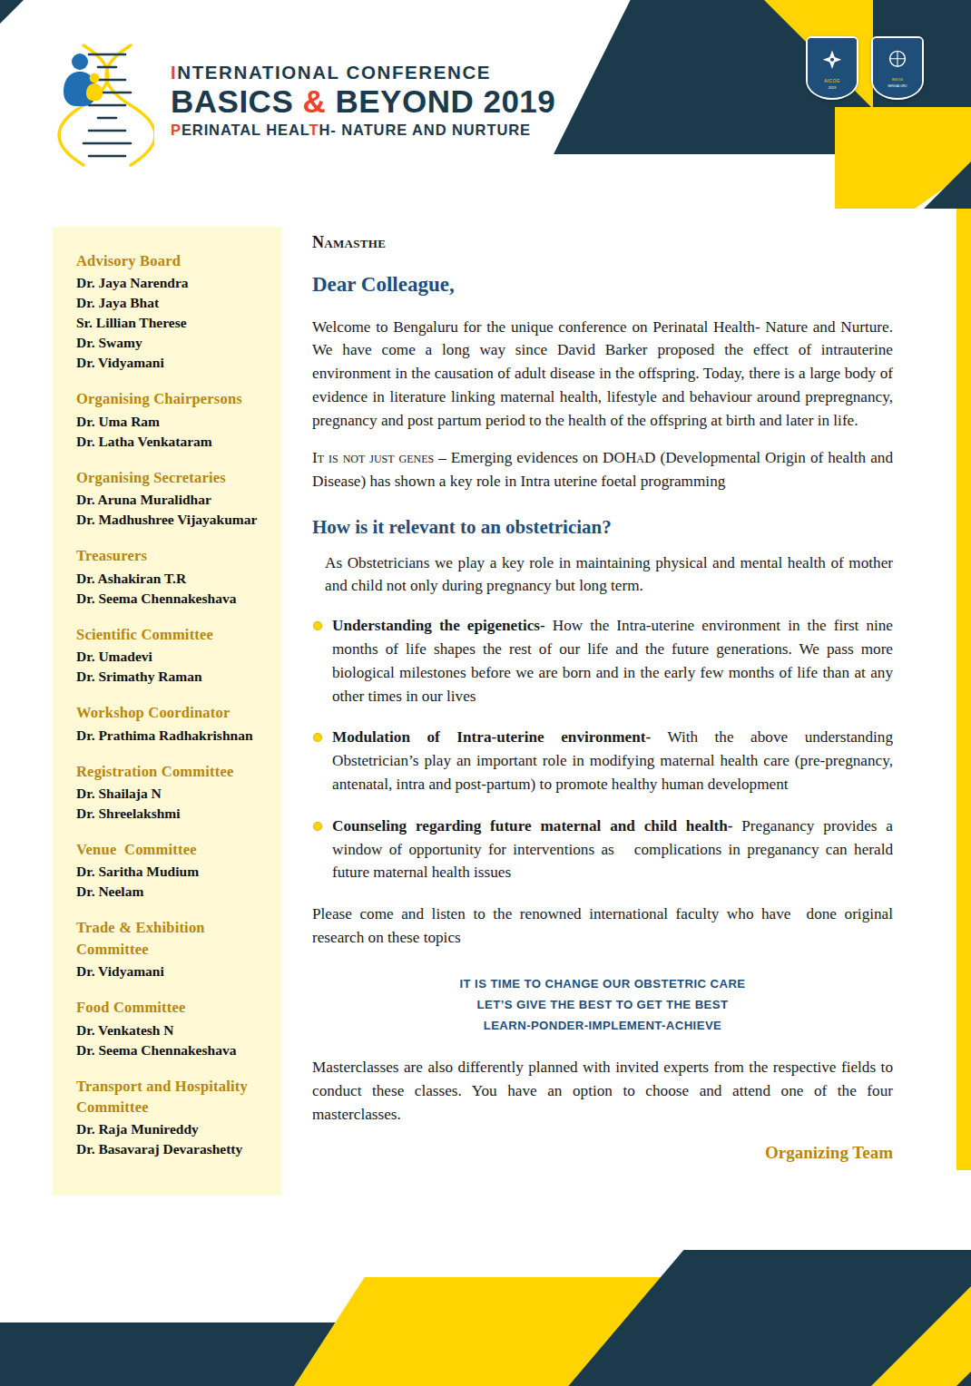AICOG 2019
BSOG BENGALURU
INTERNATIONAL CONFERENCE
BASICS & BEYOND 2019
PERINATAL HEALTH- NATURE AND NURTURE
Advisory Board
Dr. Jaya Narendra
Dr. Jaya Bhat
Sr. Lillian Therese
Dr. Swamy
Dr. Vidyamani
Organising Chairpersons
Dr. Uma Ram
Dr. Latha Venkataram
Organising Secretaries
Dr. Aruna Muralidhar
Dr. Madhushree Vijayakumar
Treasurers
Dr. Ashakiran T.R
Dr. Seema Chennakeshava
Scientific Committee
Dr. Umadevi
Dr. Srimathy Raman
Workshop Coordinator
Dr. Prathima Radhakrishnan
Registration Committee
Dr. Shailaja N
Dr. Shreelakshmi
Venue Committee
Dr. Saritha Mudium
Dr. Neelam
Trade & Exhibition
Committee
Dr. Vidyamani
Food Committee
Dr. Venkatesh N
Dr. Seema Chennakeshava
Transport and Hospitality
Committee
Dr. Raja Munireddy
Dr. Basavaraj Devarashetty
Namasthe
Dear Colleague,
Welcome to Bengaluru for the unique conference on Perinatal Health- Nature and Nurture. We have come a long way since David Barker proposed the effect of intrauterine environment in the causation of adult disease in the offspring. Today, there is a large body of evidence in literature linking maternal health, lifestyle and behaviour around prepregnancy, pregnancy and post partum period to the health of the offspring at birth and later in life.
It is not just genes – Emerging evidences on DOHaD (Developmental Origin of health and Disease) has shown a key role in Intra uterine foetal programming
How is it relevant to an obstetrician?
As Obstetricians we play a key role in maintaining physical and mental health of mother and child not only during pregnancy but long term.
Understanding the epigenetics- How the Intra-uterine environment in the first nine months of life shapes the rest of our life and the future generations. We pass more biological milestones before we are born and in the early few months of life than at any other times in our lives
Modulation of Intra-uterine environment- With the above understanding Obstetrician’s play an important role in modifying maternal health care (pre-pregnancy, antenatal, intra and post-partum) to promote healthy human development
Counseling regarding future maternal and child health- Preganancy provides a window of opportunity for interventions as complications in preganancy can herald future maternal health issues
Please come and listen to the renowned international faculty who have done original research on these topics
IT IS TIME TO CHANGE OUR OBSTETRIC CARE
LET’S GIVE THE BEST TO GET THE BEST
LEARN-PONDER-IMPLEMENT-ACHIEVE
Masterclasses are also differently planned with invited experts from the respective fields to conduct these classes. You have an option to choose and attend one of the four masterclasses.
Organizing Team